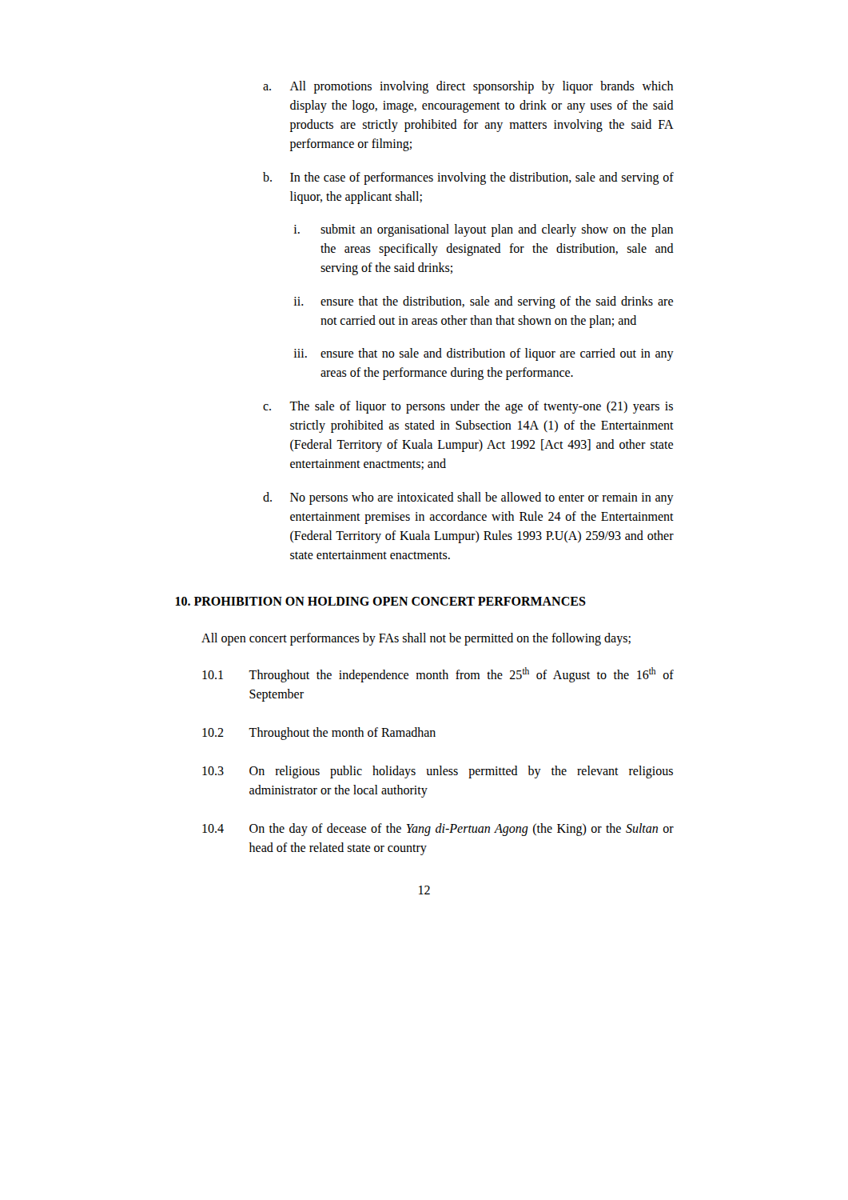a. All promotions involving direct sponsorship by liquor brands which display the logo, image, encouragement to drink or any uses of the said products are strictly prohibited for any matters involving the said FA performance or filming;
b. In the case of performances involving the distribution, sale and serving of liquor, the applicant shall;
i. submit an organisational layout plan and clearly show on the plan the areas specifically designated for the distribution, sale and serving of the said drinks;
ii. ensure that the distribution, sale and serving of the said drinks are not carried out in areas other than that shown on the plan; and
iii. ensure that no sale and distribution of liquor are carried out in any areas of the performance during the performance.
c. The sale of liquor to persons under the age of twenty-one (21) years is strictly prohibited as stated in Subsection 14A (1) of the Entertainment (Federal Territory of Kuala Lumpur) Act 1992 [Act 493] and other state entertainment enactments; and
d. No persons who are intoxicated shall be allowed to enter or remain in any entertainment premises in accordance with Rule 24 of the Entertainment (Federal Territory of Kuala Lumpur) Rules 1993 P.U(A) 259/93 and other state entertainment enactments.
10. PROHIBITION ON HOLDING OPEN CONCERT PERFORMANCES
All open concert performances by FAs shall not be permitted on the following days;
10.1 Throughout the independence month from the 25th of August to the 16th of September
10.2 Throughout the month of Ramadhan
10.3 On religious public holidays unless permitted by the relevant religious administrator or the local authority
10.4 On the day of decease of the Yang di-Pertuan Agong (the King) or the Sultan or head of the related state or country
12